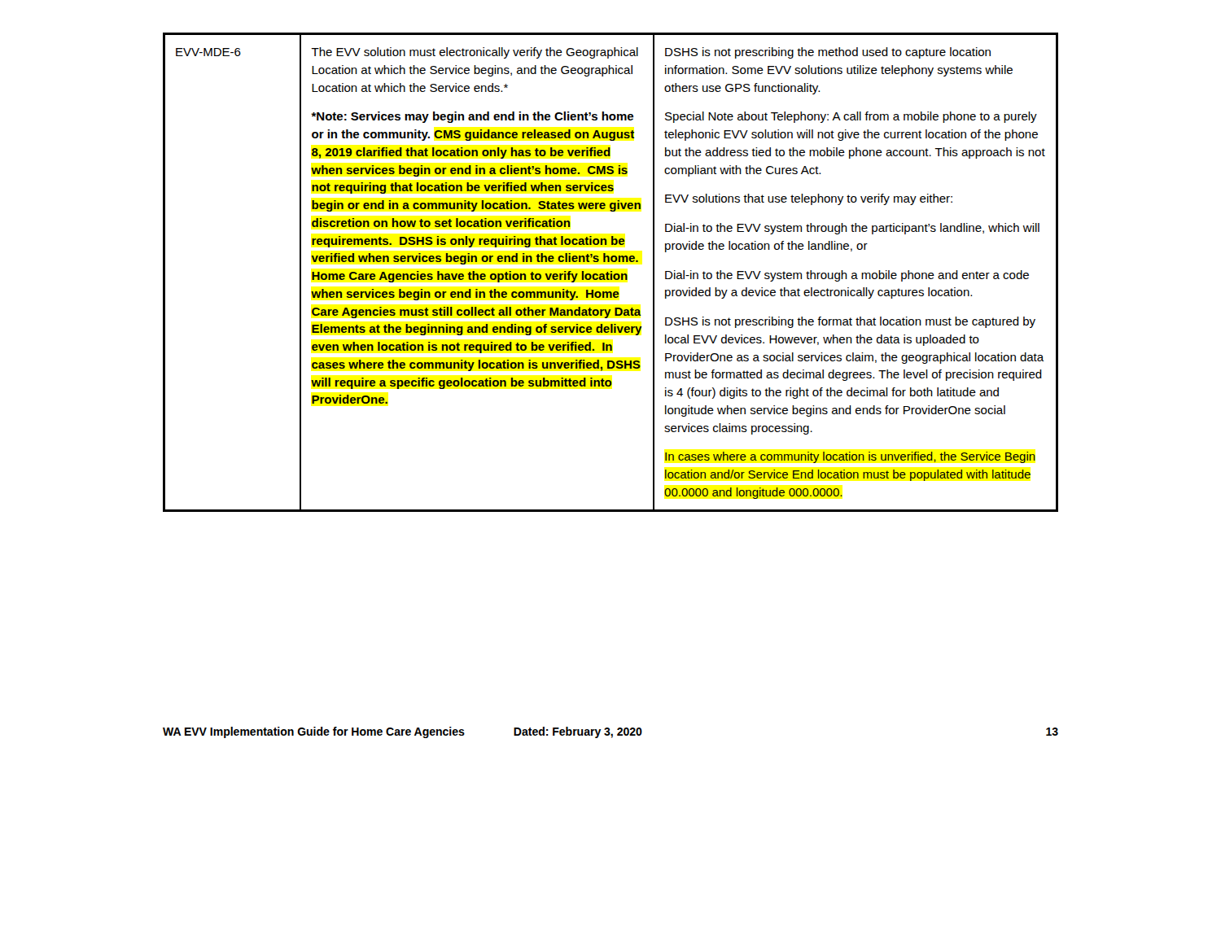| EVV-MDE-6 | The EVV solution must electronically verify the Geographical Location at which the Service begins, and the Geographical Location at which the Service ends.* *Note: Services may begin and end in the Client’s home or in the community. CMS guidance released on August 8, 2019 clarified that location only has to be verified when services begin or end in a client’s home. CMS is not requiring that location be verified when services begin or end in a community location. States were given discretion on how to set location verification requirements. DSHS is only requiring that location be verified when services begin or end in the client’s home. Home Care Agencies have the option to verify location when services begin or end in the community. Home Care Agencies must still collect all other Mandatory Data Elements at the beginning and ending of service delivery even when location is not required to be verified. In cases where the community location is unverified, DSHS will require a specific geolocation be submitted into ProviderOne. | DSHS is not prescribing the method used to capture location information. Some EVV solutions utilize telephony systems while others use GPS functionality. Special Note about Telephony: A call from a mobile phone to a purely telephonic EVV solution will not give the current location of the phone but the address tied to the mobile phone account. This approach is not compliant with the Cures Act. EVV solutions that use telephony to verify may either: Dial-in to the EVV system through the participant’s landline, which will provide the location of the landline, or Dial-in to the EVV system through a mobile phone and enter a code provided by a device that electronically captures location. DSHS is not prescribing the format that location must be captured by local EVV devices. However, when the data is uploaded to ProviderOne as a social services claim, the geographical location data must be formatted as decimal degrees. The level of precision required is 4 (four) digits to the right of the decimal for both latitude and longitude when service begins and ends for ProviderOne social services claims processing. In cases where a community location is unverified, the Service Begin location and/or Service End location must be populated with latitude 00.0000 and longitude 000.0000. |
WA EVV Implementation Guide for Home Care Agencies Dated: February 3, 2020 13